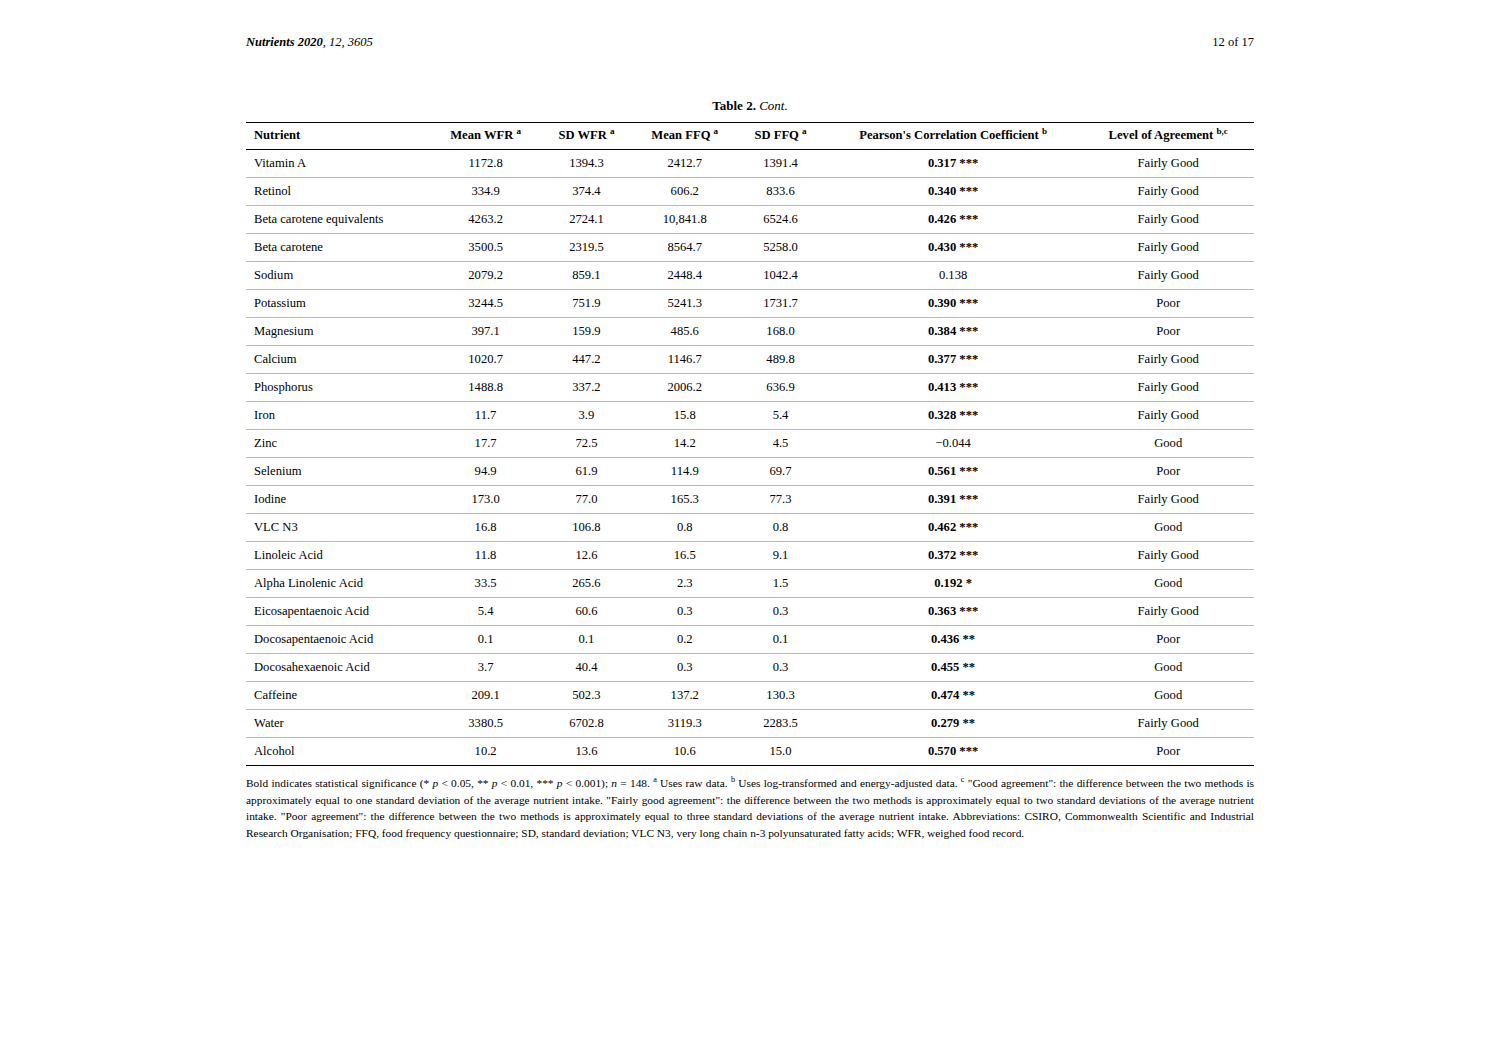Nutrients 2020, 12, 3605
12 of 17
Table 2. Cont.
| Nutrient | Mean WFR a | SD WFR a | Mean FFQ a | SD FFQ a | Pearson's Correlation Coefficient b | Level of Agreement b,c |
| --- | --- | --- | --- | --- | --- | --- |
| Vitamin A | 1172.8 | 1394.3 | 2412.7 | 1391.4 | 0.317 *** | Fairly Good |
| Retinol | 334.9 | 374.4 | 606.2 | 833.6 | 0.340 *** | Fairly Good |
| Beta carotene equivalents | 4263.2 | 2724.1 | 10,841.8 | 6524.6 | 0.426 *** | Fairly Good |
| Beta carotene | 3500.5 | 2319.5 | 8564.7 | 5258.0 | 0.430 *** | Fairly Good |
| Sodium | 2079.2 | 859.1 | 2448.4 | 1042.4 | 0.138 | Fairly Good |
| Potassium | 3244.5 | 751.9 | 5241.3 | 1731.7 | 0.390 *** | Poor |
| Magnesium | 397.1 | 159.9 | 485.6 | 168.0 | 0.384 *** | Poor |
| Calcium | 1020.7 | 447.2 | 1146.7 | 489.8 | 0.377 *** | Fairly Good |
| Phosphorus | 1488.8 | 337.2 | 2006.2 | 636.9 | 0.413 *** | Fairly Good |
| Iron | 11.7 | 3.9 | 15.8 | 5.4 | 0.328 *** | Fairly Good |
| Zinc | 17.7 | 72.5 | 14.2 | 4.5 | −0.044 | Good |
| Selenium | 94.9 | 61.9 | 114.9 | 69.7 | 0.561 *** | Poor |
| Iodine | 173.0 | 77.0 | 165.3 | 77.3 | 0.391 *** | Fairly Good |
| VLC N3 | 16.8 | 106.8 | 0.8 | 0.8 | 0.462 *** | Good |
| Linoleic Acid | 11.8 | 12.6 | 16.5 | 9.1 | 0.372 *** | Fairly Good |
| Alpha Linolenic Acid | 33.5 | 265.6 | 2.3 | 1.5 | 0.192 * | Good |
| Eicosapentaenoic Acid | 5.4 | 60.6 | 0.3 | 0.3 | 0.363 *** | Fairly Good |
| Docosapentaenoic Acid | 0.1 | 0.1 | 0.2 | 0.1 | 0.436 ** | Poor |
| Docosahexaenoic Acid | 3.7 | 40.4 | 0.3 | 0.3 | 0.455 ** | Good |
| Caffeine | 209.1 | 502.3 | 137.2 | 130.3 | 0.474 ** | Good |
| Water | 3380.5 | 6702.8 | 3119.3 | 2283.5 | 0.279 ** | Fairly Good |
| Alcohol | 10.2 | 13.6 | 10.6 | 15.0 | 0.570 *** | Poor |
Bold indicates statistical significance (* p < 0.05, ** p < 0.01, *** p < 0.001); n = 148. a Uses raw data. b Uses log-transformed and energy-adjusted data. c "Good agreement": the difference between the two methods is approximately equal to one standard deviation of the average nutrient intake. "Fairly good agreement": the difference between the two methods is approximately equal to two standard deviations of the average nutrient intake. "Poor agreement": the difference between the two methods is approximately equal to three standard deviations of the average nutrient intake. Abbreviations: CSIRO, Commonwealth Scientific and Industrial Research Organisation; FFQ, food frequency questionnaire; SD, standard deviation; VLC N3, very long chain n-3 polyunsaturated fatty acids; WFR, weighed food record.